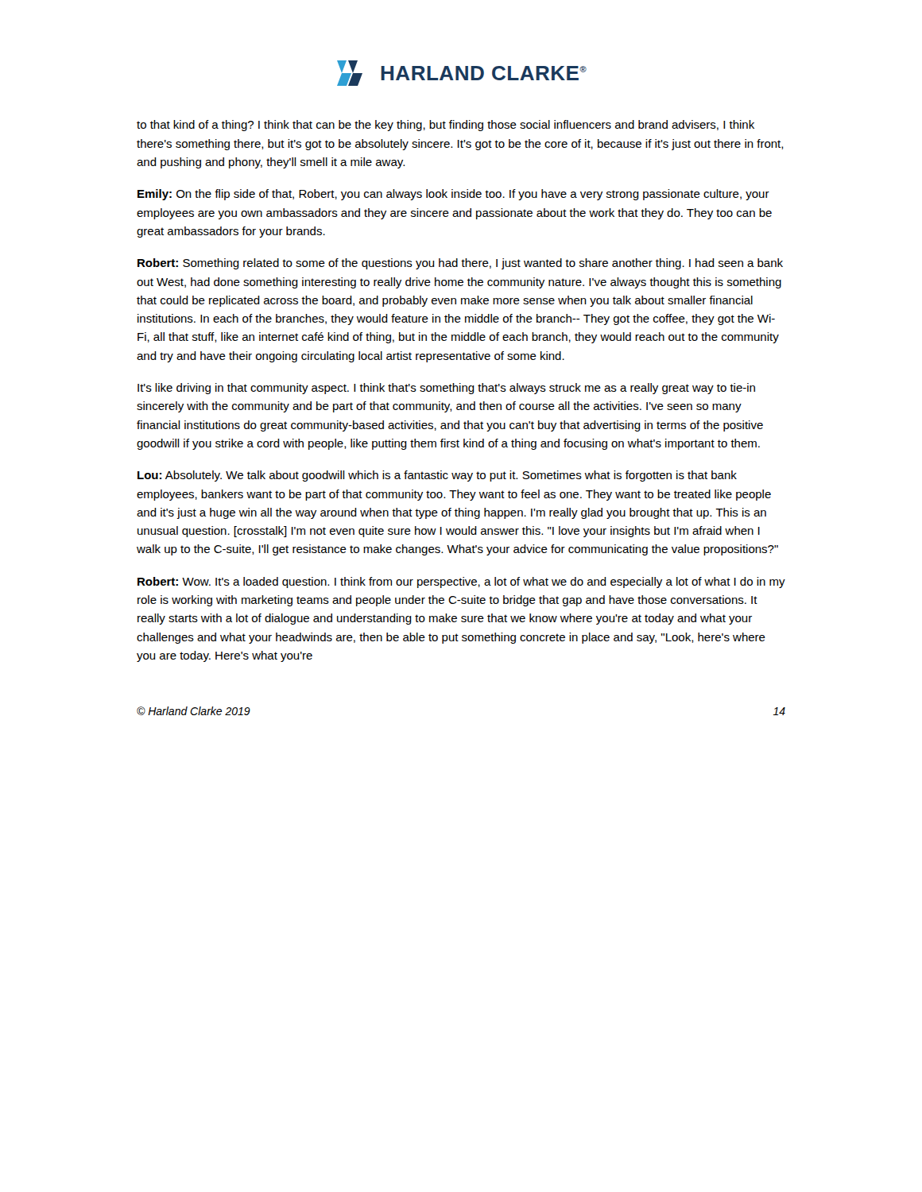HARLAND CLARKE®
to that kind of a thing? I think that can be the key thing, but finding those social influencers and brand advisers, I think there's something there, but it's got to be absolutely sincere. It's got to be the core of it, because if it's just out there in front, and pushing and phony, they'll smell it a mile away.
Emily: On the flip side of that, Robert, you can always look inside too. If you have a very strong passionate culture, your employees are you own ambassadors and they are sincere and passionate about the work that they do. They too can be great ambassadors for your brands.
Robert: Something related to some of the questions you had there, I just wanted to share another thing. I had seen a bank out West, had done something interesting to really drive home the community nature. I've always thought this is something that could be replicated across the board, and probably even make more sense when you talk about smaller financial institutions. In each of the branches, they would feature in the middle of the branch-- They got the coffee, they got the Wi-Fi, all that stuff, like an internet café kind of thing, but in the middle of each branch, they would reach out to the community and try and have their ongoing circulating local artist representative of some kind.
It's like driving in that community aspect. I think that's something that's always struck me as a really great way to tie-in sincerely with the community and be part of that community, and then of course all the activities. I've seen so many financial institutions do great community-based activities, and that you can't buy that advertising in terms of the positive goodwill if you strike a cord with people, like putting them first kind of a thing and focusing on what's important to them.
Lou: Absolutely. We talk about goodwill which is a fantastic way to put it. Sometimes what is forgotten is that bank employees, bankers want to be part of that community too. They want to feel as one. They want to be treated like people and it's just a huge win all the way around when that type of thing happen. I'm really glad you brought that up. This is an unusual question. [crosstalk] I'm not even quite sure how I would answer this. "I love your insights but I'm afraid when I walk up to the C-suite, I'll get resistance to make changes. What's your advice for communicating the value propositions?"
Robert: Wow. It's a loaded question. I think from our perspective, a lot of what we do and especially a lot of what I do in my role is working with marketing teams and people under the C-suite to bridge that gap and have those conversations. It really starts with a lot of dialogue and understanding to make sure that we know where you're at today and what your challenges and what your headwinds are, then be able to put something concrete in place and say, "Look, here's where you are today. Here's what you're
© Harland Clarke 2019 14